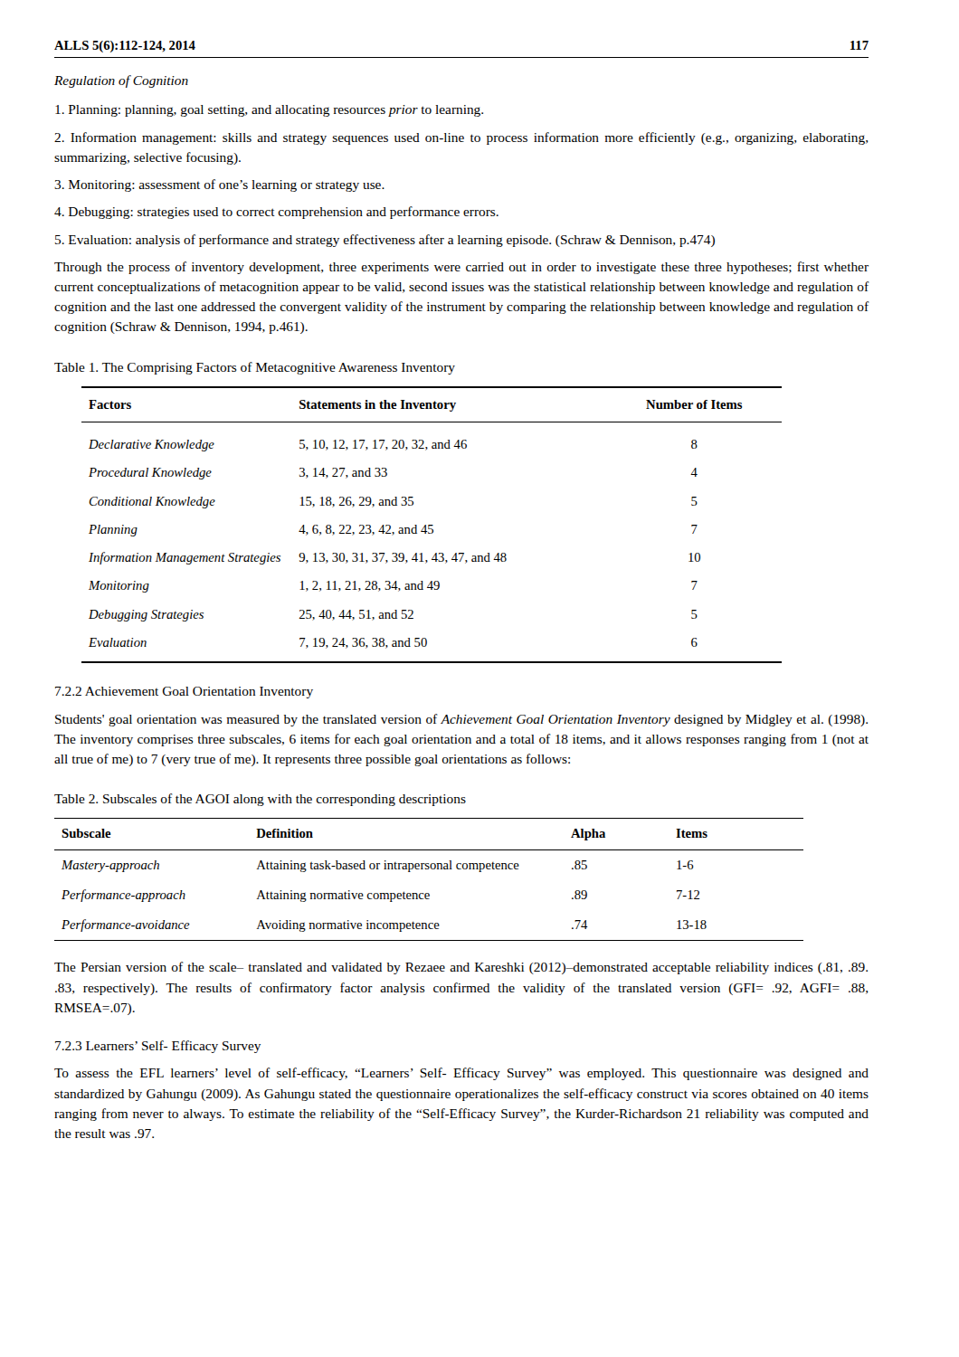ALLS 5(6):112-124, 2014 117
Regulation of Cognition
1. Planning: planning, goal setting, and allocating resources prior to learning.
2. Information management: skills and strategy sequences used on-line to process information more efficiently (e.g., organizing, elaborating, summarizing, selective focusing).
3. Monitoring: assessment of one’s learning or strategy use.
4. Debugging: strategies used to correct comprehension and performance errors.
5. Evaluation: analysis of performance and strategy effectiveness after a learning episode. (Schraw & Dennison, p.474)
Through the process of inventory development, three experiments were carried out in order to investigate these three hypotheses; first whether current conceptualizations of metacognition appear to be valid, second issues was the statistical relationship between knowledge and regulation of cognition and the last one addressed the convergent validity of the instrument by comparing the relationship between knowledge and regulation of cognition (Schraw & Dennison, 1994, p.461).
Table 1. The Comprising Factors of Metacognitive Awareness Inventory
| Factors | Statements in the Inventory | Number of Items |
| --- | --- | --- |
| Declarative Knowledge | 5, 10, 12, 17, 17, 20, 32, and 46 | 8 |
| Procedural Knowledge | 3, 14, 27, and 33 | 4 |
| Conditional Knowledge | 15, 18, 26, 29, and 35 | 5 |
| Planning | 4, 6, 8, 22, 23, 42, and 45 | 7 |
| Information Management Strategies | 9, 13, 30, 31, 37, 39, 41, 43, 47, and 48 | 10 |
| Monitoring | 1, 2, 11, 21, 28, 34, and 49 | 7 |
| Debugging Strategies | 25, 40, 44, 51, and 52 | 5 |
| Evaluation | 7, 19, 24, 36, 38, and 50 | 6 |
7.2.2 Achievement Goal Orientation Inventory
Students' goal orientation was measured by the translated version of Achievement Goal Orientation Inventory designed by Midgley et al. (1998). The inventory comprises three subscales, 6 items for each goal orientation and a total of 18 items, and it allows responses ranging from 1 (not at all true of me) to 7 (very true of me). It represents three possible goal orientations as follows:
Table 2. Subscales of the AGOI along with the corresponding descriptions
| Subscale | Definition | Alpha | Items |
| --- | --- | --- | --- |
| Mastery-approach | Attaining task-based or intrapersonal competence | .85 | 1-6 |
| Performance-approach | Attaining normative competence | .89 | 7-12 |
| Performance-avoidance | Avoiding normative incompetence | .74 | 13-18 |
The Persian version of the scale– translated and validated by Rezaee and Kareshki (2012)–demonstrated acceptable reliability indices (.81, .89. .83, respectively). The results of confirmatory factor analysis confirmed the validity of the translated version (GFI= .92, AGFI= .88, RMSEA=.07).
7.2.3 Learners’ Self- Efficacy Survey
To assess the EFL learners’ level of self-efficacy, “Learners’ Self- Efficacy Survey” was employed. This questionnaire was designed and standardized by Gahungu (2009). As Gahungu stated the questionnaire operationalizes the self-efficacy construct via scores obtained on 40 items ranging from never to always. To estimate the reliability of the “Self-Efficacy Survey”, the Kurder-Richardson 21 reliability was computed and the result was .97.